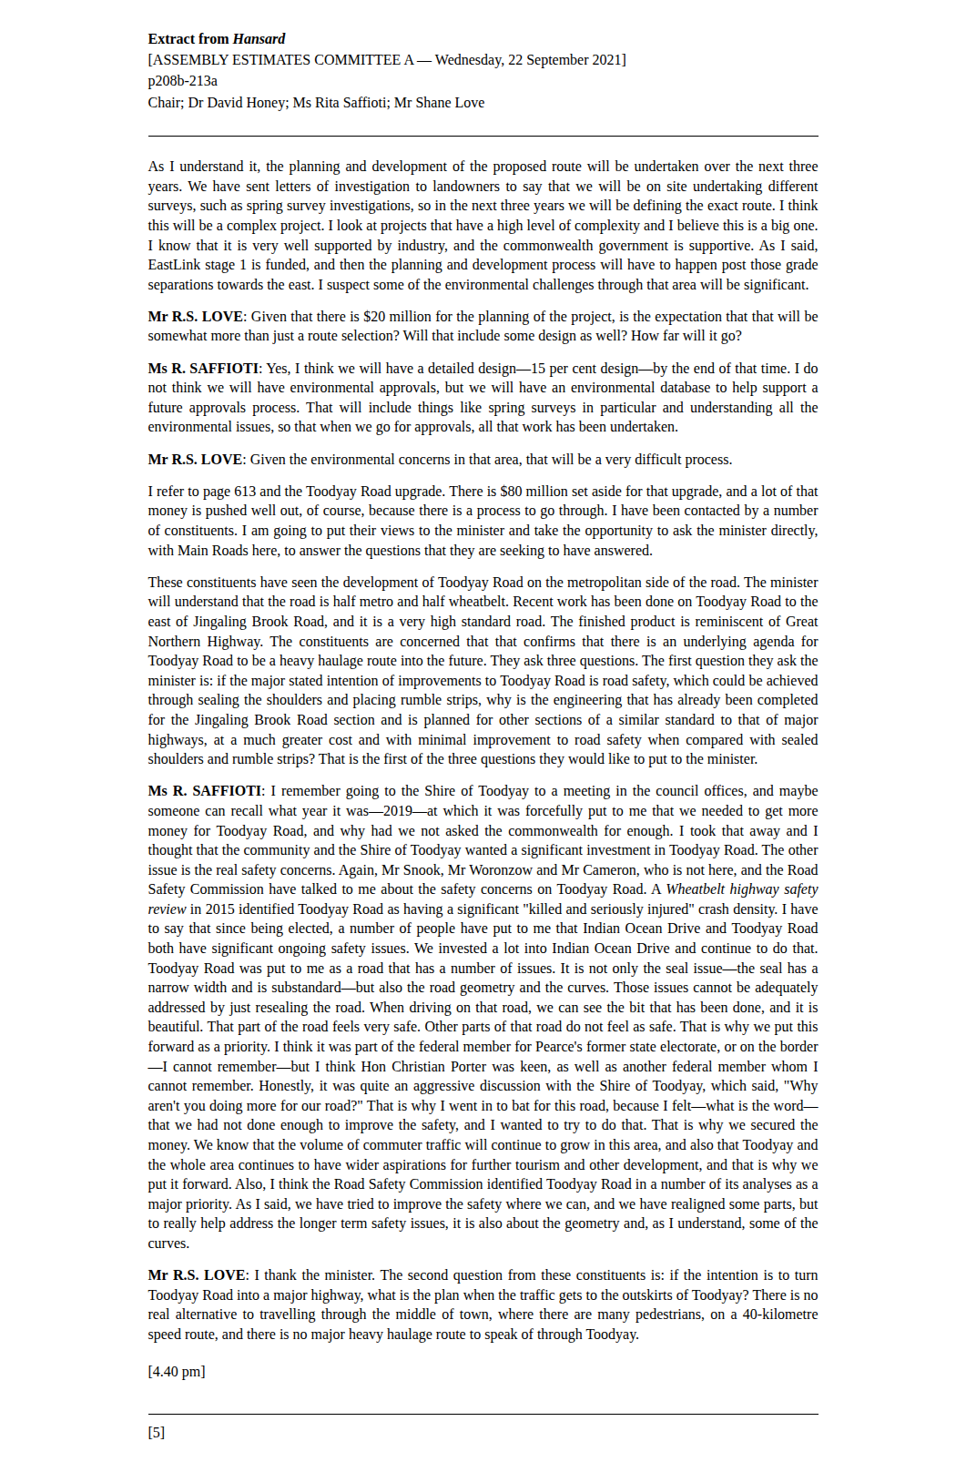Extract from Hansard
[ASSEMBLY ESTIMATES COMMITTEE A — Wednesday, 22 September 2021]
p208b-213a
Chair; Dr David Honey; Ms Rita Saffioti; Mr Shane Love
As I understand it, the planning and development of the proposed route will be undertaken over the next three years. We have sent letters of investigation to landowners to say that we will be on site undertaking different surveys, such as spring survey investigations, so in the next three years we will be defining the exact route. I think this will be a complex project. I look at projects that have a high level of complexity and I believe this is a big one. I know that it is very well supported by industry, and the commonwealth government is supportive. As I said, EastLink stage 1 is funded, and then the planning and development process will have to happen post those grade separations towards the east. I suspect some of the environmental challenges through that area will be significant.
Mr R.S. LOVE: Given that there is $20 million for the planning of the project, is the expectation that that will be somewhat more than just a route selection? Will that include some design as well? How far will it go?
Ms R. SAFFIOTI: Yes, I think we will have a detailed design—15 per cent design—by the end of that time. I do not think we will have environmental approvals, but we will have an environmental database to help support a future approvals process. That will include things like spring surveys in particular and understanding all the environmental issues, so that when we go for approvals, all that work has been undertaken.
Mr R.S. LOVE: Given the environmental concerns in that area, that will be a very difficult process.
I refer to page 613 and the Toodyay Road upgrade. There is $80 million set aside for that upgrade, and a lot of that money is pushed well out, of course, because there is a process to go through. I have been contacted by a number of constituents. I am going to put their views to the minister and take the opportunity to ask the minister directly, with Main Roads here, to answer the questions that they are seeking to have answered.
These constituents have seen the development of Toodyay Road on the metropolitan side of the road. The minister will understand that the road is half metro and half wheatbelt. Recent work has been done on Toodyay Road to the east of Jingaling Brook Road, and it is a very high standard road. The finished product is reminiscent of Great Northern Highway. The constituents are concerned that that confirms that there is an underlying agenda for Toodyay Road to be a heavy haulage route into the future. They ask three questions. The first question they ask the minister is: if the major stated intention of improvements to Toodyay Road is road safety, which could be achieved through sealing the shoulders and placing rumble strips, why is the engineering that has already been completed for the Jingaling Brook Road section and is planned for other sections of a similar standard to that of major highways, at a much greater cost and with minimal improvement to road safety when compared with sealed shoulders and rumble strips? That is the first of the three questions they would like to put to the minister.
Ms R. SAFFIOTI: I remember going to the Shire of Toodyay to a meeting in the council offices, and maybe someone can recall what year it was—2019—at which it was forcefully put to me that we needed to get more money for Toodyay Road, and why had we not asked the commonwealth for enough. I took that away and I thought that the community and the Shire of Toodyay wanted a significant investment in Toodyay Road. The other issue is the real safety concerns. Again, Mr Snook, Mr Woronzow and Mr Cameron, who is not here, and the Road Safety Commission have talked to me about the safety concerns on Toodyay Road. A Wheatbelt highway safety review in 2015 identified Toodyay Road as having a significant "killed and seriously injured" crash density. I have to say that since being elected, a number of people have put to me that Indian Ocean Drive and Toodyay Road both have significant ongoing safety issues. We invested a lot into Indian Ocean Drive and continue to do that. Toodyay Road was put to me as a road that has a number of issues. It is not only the seal issue—the seal has a narrow width and is substandard—but also the road geometry and the curves. Those issues cannot be adequately addressed by just resealing the road. When driving on that road, we can see the bit that has been done, and it is beautiful. That part of the road feels very safe. Other parts of that road do not feel as safe. That is why we put this forward as a priority. I think it was part of the federal member for Pearce's former state electorate, or on the border—I cannot remember—but I think Hon Christian Porter was keen, as well as another federal member whom I cannot remember. Honestly, it was quite an aggressive discussion with the Shire of Toodyay, which said, "Why aren't you doing more for our road?" That is why I went in to bat for this road, because I felt—what is the word—that we had not done enough to improve the safety, and I wanted to try to do that. That is why we secured the money. We know that the volume of commuter traffic will continue to grow in this area, and also that Toodyay and the whole area continues to have wider aspirations for further tourism and other development, and that is why we put it forward. Also, I think the Road Safety Commission identified Toodyay Road in a number of its analyses as a major priority. As I said, we have tried to improve the safety where we can, and we have realigned some parts, but to really help address the longer term safety issues, it is also about the geometry and, as I understand, some of the curves.
Mr R.S. LOVE: I thank the minister. The second question from these constituents is: if the intention is to turn Toodyay Road into a major highway, what is the plan when the traffic gets to the outskirts of Toodyay? There is no real alternative to travelling through the middle of town, where there are many pedestrians, on a 40-kilometre speed route, and there is no major heavy haulage route to speak of through Toodyay.
[4.40 pm]
[5]